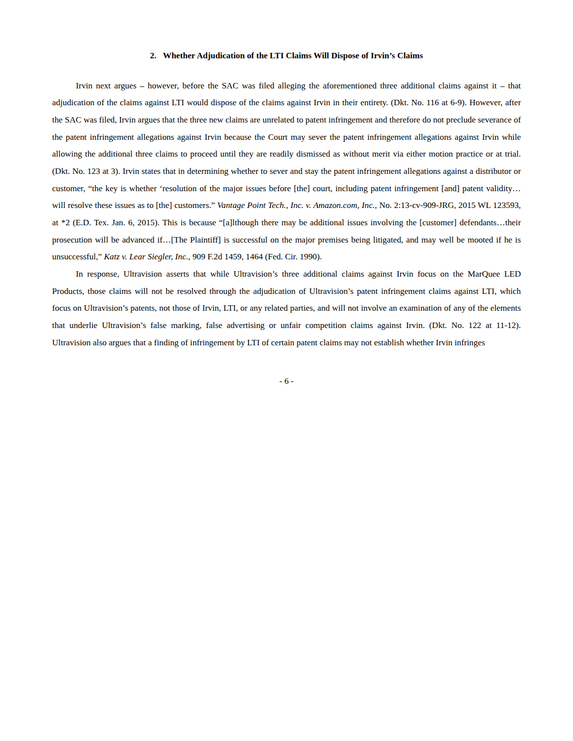2. Whether Adjudication of the LTI Claims Will Dispose of Irvin’s Claims
Irvin next argues – however, before the SAC was filed alleging the aforementioned three additional claims against it – that adjudication of the claims against LTI would dispose of the claims against Irvin in their entirety. (Dkt. No. 116 at 6-9). However, after the SAC was filed, Irvin argues that the three new claims are unrelated to patent infringement and therefore do not preclude severance of the patent infringement allegations against Irvin because the Court may sever the patent infringement allegations against Irvin while allowing the additional three claims to proceed until they are readily dismissed as without merit via either motion practice or at trial. (Dkt. No. 123 at 3). Irvin states that in determining whether to sever and stay the patent infringement allegations against a distributor or customer, “the key is whether ‘resolution of the major issues before [the] court, including patent infringement [and] patent validity…will resolve these issues as to [the] customers.” Vantage Point Tech., Inc. v. Amazon.com, Inc., No. 2:13-cv-909-JRG, 2015 WL 123593, at *2 (E.D. Tex. Jan. 6, 2015). This is because “[a]lthough there may be additional issues involving the [customer] defendants…their prosecution will be advanced if…[The Plaintiff] is successful on the major premises being litigated, and may well be mooted if he is unsuccessful,” Katz v. Lear Siegler, Inc., 909 F.2d 1459, 1464 (Fed. Cir. 1990).
In response, Ultravision asserts that while Ultravision’s three additional claims against Irvin focus on the MarQuee LED Products, those claims will not be resolved through the adjudication of Ultravision’s patent infringement claims against LTI, which focus on Ultravision’s patents, not those of Irvin, LTI, or any related parties, and will not involve an examination of any of the elements that underlie Ultravision’s false marking, false advertising or unfair competition claims against Irvin. (Dkt. No. 122 at 11-12). Ultravision also argues that a finding of infringement by LTI of certain patent claims may not establish whether Irvin infringes
- 6 -